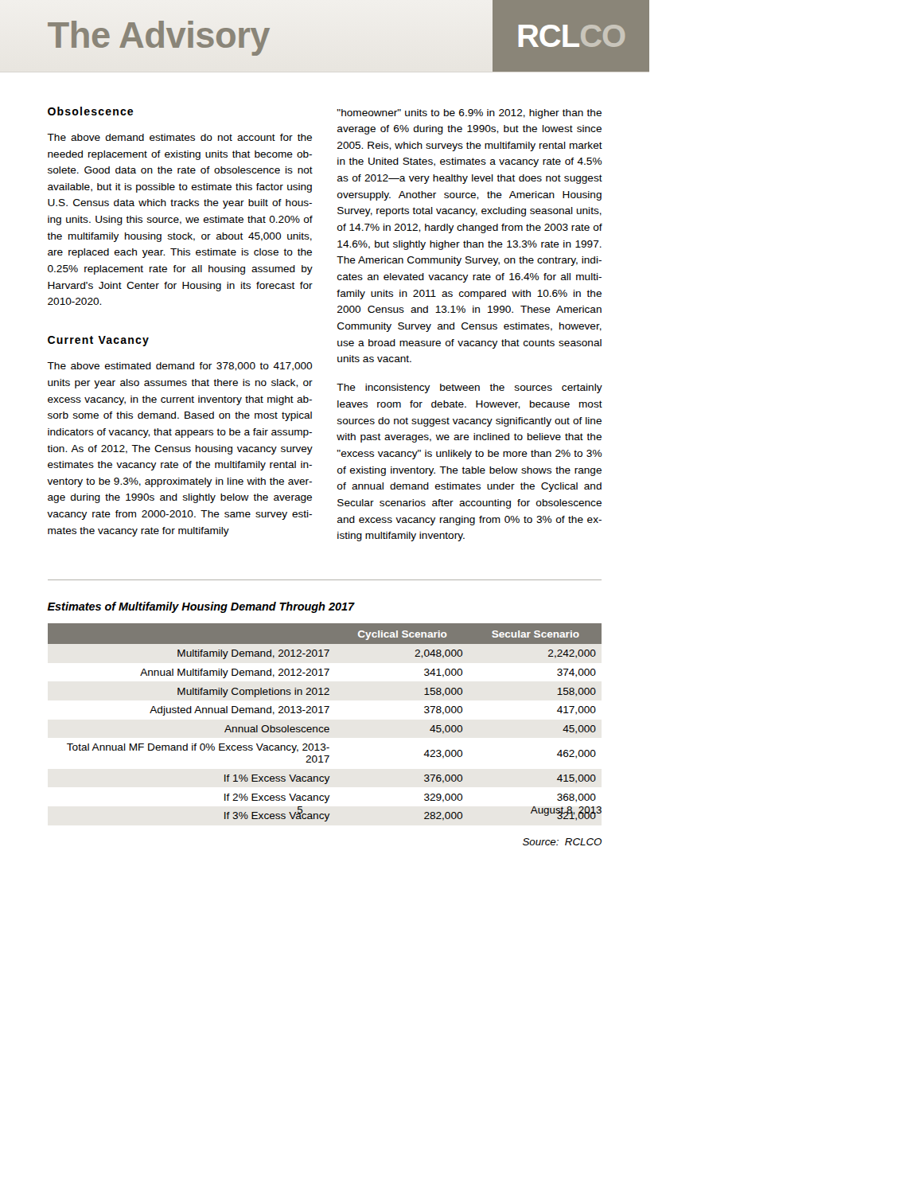The Advisory
RCLCO
Obsolescence
The above demand estimates do not account for the needed replacement of existing units that become obsolete. Good data on the rate of obsolescence is not available, but it is possible to estimate this factor using U.S. Census data which tracks the year built of housing units. Using this source, we estimate that 0.20% of the multifamily housing stock, or about 45,000 units, are replaced each year. This estimate is close to the 0.25% replacement rate for all housing assumed by Harvard's Joint Center for Housing in its forecast for 2010-2020.
Current Vacancy
The above estimated demand for 378,000 to 417,000 units per year also assumes that there is no slack, or excess vacancy, in the current inventory that might absorb some of this demand. Based on the most typical indicators of vacancy, that appears to be a fair assumption. As of 2012, The Census housing vacancy survey estimates the vacancy rate of the multifamily rental inventory to be 9.3%, approximately in line with the average during the 1990s and slightly below the average vacancy rate from 2000-2010. The same survey estimates the vacancy rate for multifamily
"homeowner" units to be 6.9% in 2012, higher than the average of 6% during the 1990s, but the lowest since 2005. Reis, which surveys the multifamily rental market in the United States, estimates a vacancy rate of 4.5% as of 2012—a very healthy level that does not suggest oversupply. Another source, the American Housing Survey, reports total vacancy, excluding seasonal units, of 14.7% in 2012, hardly changed from the 2003 rate of 14.6%, but slightly higher than the 13.3% rate in 1997. The American Community Survey, on the contrary, indicates an elevated vacancy rate of 16.4% for all multifamily units in 2011 as compared with 10.6% in the 2000 Census and 13.1% in 1990. These American Community Survey and Census estimates, however, use a broad measure of vacancy that counts seasonal units as vacant.
The inconsistency between the sources certainly leaves room for debate. However, because most sources do not suggest vacancy significantly out of line with past averages, we are inclined to believe that the "excess vacancy" is unlikely to be more than 2% to 3% of existing inventory. The table below shows the range of annual demand estimates under the Cyclical and Secular scenarios after accounting for obsolescence and excess vacancy ranging from 0% to 3% of the existing multifamily inventory.
Estimates of Multifamily Housing Demand Through 2017
| | Cyclical Scenario | Secular Scenario |
| --- | --- | --- |
| Multifamily Demand, 2012-2017 | 2,048,000 | 2,242,000 |
| Annual Multifamily Demand, 2012-2017 | 341,000 | 374,000 |
| Multifamily Completions in 2012 | 158,000 | 158,000 |
| Adjusted Annual Demand, 2013-2017 | 378,000 | 417,000 |
| Annual Obsolescence | 45,000 | 45,000 |
| Total Annual MF Demand if 0% Excess Vacancy, 2013-2017 | 423,000 | 462,000 |
| If 1% Excess Vacancy | 376,000 | 415,000 |
| If 2% Excess Vacancy | 329,000 | 368,000 |
| If 3% Excess Vacancy | 282,000 | 321,000 |
Source: RCLCO
5 August 8, 2013